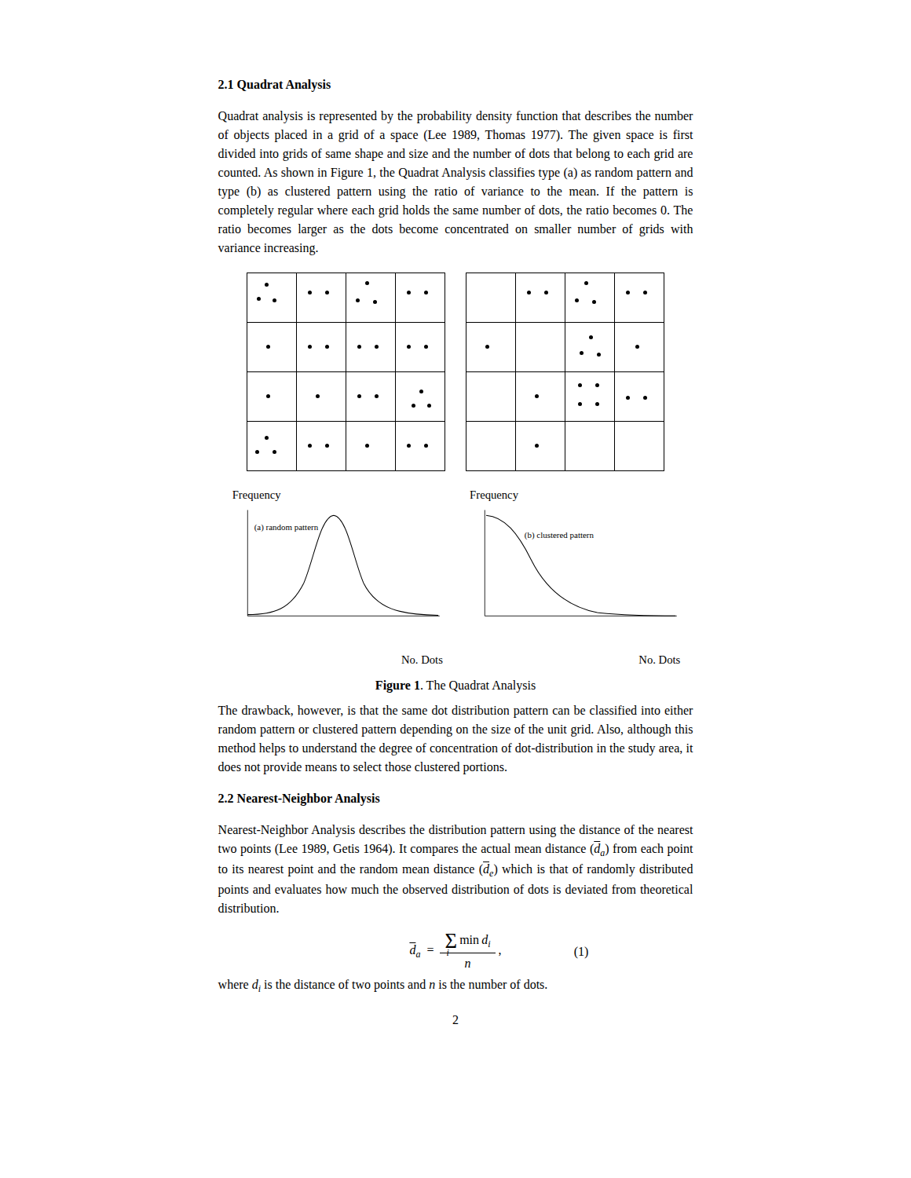2.1 Quadrat Analysis
Quadrat analysis is represented by the probability density function that describes the number of objects placed in a grid of a space (Lee 1989, Thomas 1977). The given space is first divided into grids of same shape and size and the number of dots that belong to each grid are counted. As shown in Figure 1, the Quadrat Analysis classifies type (a) as random pattern and type (b) as clustered pattern using the ratio of variance to the mean. If the pattern is completely regular where each grid holds the same number of dots, the ratio becomes 0. The ratio becomes larger as the dots become concentrated on smaller number of grids with variance increasing.
Frequency
(a) random pattern
No. Dots
Frequency
(b) clustered pattern
No. Dots
Figure 1. The Quadrat Analysis
The drawback, however, is that the same dot distribution pattern can be classified into either random pattern or clustered pattern depending on the size of the unit grid. Also, although this method helps to understand the degree of concentration of dot-distribution in the study area, it does not provide means to select those clustered portions.
2.2 Nearest-Neighbor Analysis
Nearest-Neighbor Analysis describes the distribution pattern using the distance of the nearest two points (Lee 1989, Getis 1964). It compares the actual mean distance (da) from each point to its nearest point and the random mean distance (de) which is that of randomly distributed points and evaluates how much the observed distribution of dots is deviated from theoretical distribution.
da = Σi min di n , (1)
where di is the distance of two points and n is the number of dots.
2